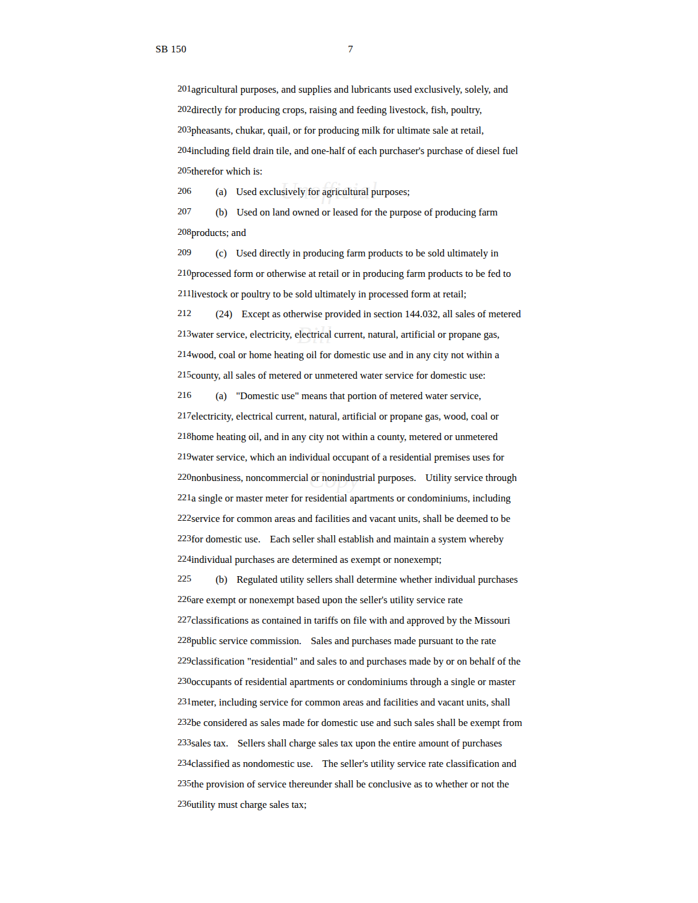Unofficial
Bill
Copy
SB 150 7
| 201 | agricultural purposes, and supplies and lubricants used exclusively, solely, and |
| 202 | directly for producing crops, raising and feeding livestock, fish, poultry, |
| 203 | pheasants, chukar, quail, or for producing milk for ultimate sale at retail, |
| 204 | including field drain tile, and one-half of each purchaser's purchase of diesel fuel |
| 205 | therefor which is: |
| 206 | (a) Used exclusively for agricultural purposes; |
| 207 | (b) Used on land owned or leased for the purpose of producing farm |
| 208 | products; and |
| 209 | (c) Used directly in producing farm products to be sold ultimately in |
| 210 | processed form or otherwise at retail or in producing farm products to be fed to |
| 211 | livestock or poultry to be sold ultimately in processed form at retail; |
| 212 | (24) Except as otherwise provided in section 144.032, all sales of metered |
| 213 | water service, electricity, electrical current, natural, artificial or propane gas, |
| 214 | wood, coal or home heating oil for domestic use and in any city not within a |
| 215 | county, all sales of metered or unmetered water service for domestic use: |
| 216 | (a) "Domestic use" means that portion of metered water service, |
| 217 | electricity, electrical current, natural, artificial or propane gas, wood, coal or |
| 218 | home heating oil, and in any city not within a county, metered or unmetered |
| 219 | water service, which an individual occupant of a residential premises uses for |
| 220 | nonbusiness, noncommercial or nonindustrial purposes. Utility service through |
| 221 | a single or master meter for residential apartments or condominiums, including |
| 222 | service for common areas and facilities and vacant units, shall be deemed to be |
| 223 | for domestic use. Each seller shall establish and maintain a system whereby |
| 224 | individual purchases are determined as exempt or nonexempt; |
| 225 | (b) Regulated utility sellers shall determine whether individual purchases |
| 226 | are exempt or nonexempt based upon the seller's utility service rate |
| 227 | classifications as contained in tariffs on file with and approved by the Missouri |
| 228 | public service commission. Sales and purchases made pursuant to the rate |
| 229 | classification "residential" and sales to and purchases made by or on behalf of the |
| 230 | occupants of residential apartments or condominiums through a single or master |
| 231 | meter, including service for common areas and facilities and vacant units, shall |
| 232 | be considered as sales made for domestic use and such sales shall be exempt from |
| 233 | sales tax. Sellers shall charge sales tax upon the entire amount of purchases |
| 234 | classified as nondomestic use. The seller's utility service rate classification and |
| 235 | the provision of service thereunder shall be conclusive as to whether or not the |
| 236 | utility must charge sales tax; |